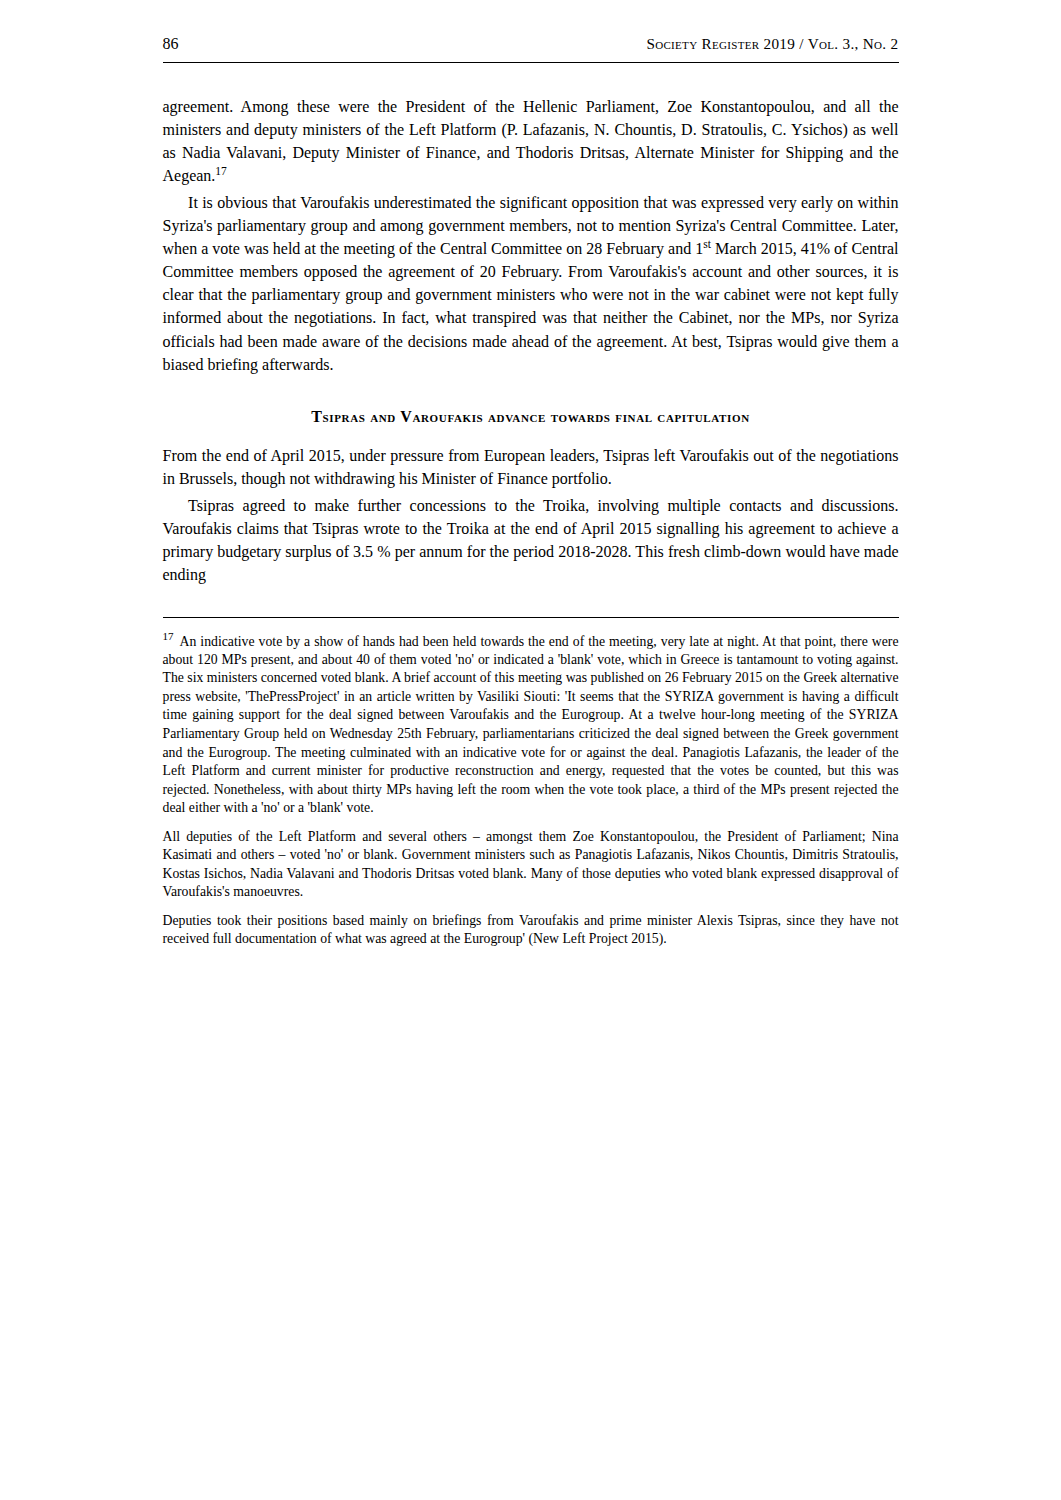86 Society Register 2019 / Vol. 3., No. 2
agreement. Among these were the President of the Hellenic Parliament, Zoe Konstantopoulou, and all the ministers and deputy ministers of the Left Platform (P. Lafazanis, N. Chountis, D. Stratoulis, C. Ysichos) as well as Nadia Valavani, Deputy Minister of Finance, and Thodoris Dritsas, Alternate Minister for Shipping and the Aegean.17
It is obvious that Varoufakis underestimated the significant opposition that was expressed very early on within Syriza's parliamentary group and among government members, not to mention Syriza's Central Committee. Later, when a vote was held at the meeting of the Central Committee on 28 February and 1st March 2015, 41% of Central Committee members opposed the agreement of 20 February. From Varoufakis's account and other sources, it is clear that the parliamentary group and government ministers who were not in the war cabinet were not kept fully informed about the negotiations. In fact, what transpired was that neither the Cabinet, nor the MPs, nor Syriza officials had been made aware of the decisions made ahead of the agreement. At best, Tsipras would give them a biased briefing afterwards.
Tsipras and Varoufakis advance towards final capitulation
From the end of April 2015, under pressure from European leaders, Tsipras left Varoufakis out of the negotiations in Brussels, though not withdrawing his Minister of Finance portfolio.
Tsipras agreed to make further concessions to the Troika, involving multiple contacts and discussions. Varoufakis claims that Tsipras wrote to the Troika at the end of April 2015 signalling his agreement to achieve a primary budgetary surplus of 3.5 % per annum for the period 2018-2028. This fresh climb-down would have made ending
17 An indicative vote by a show of hands had been held towards the end of the meeting, very late at night. At that point, there were about 120 MPs present, and about 40 of them voted 'no' or indicated a 'blank' vote, which in Greece is tantamount to voting against. The six ministers concerned voted blank. A brief account of this meeting was published on 26 February 2015 on the Greek alternative press website, 'ThePressProject' in an article written by Vasiliki Siouti: 'It seems that the SYRIZA government is having a difficult time gaining support for the deal signed between Varoufakis and the Eurogroup. At a twelve hour-long meeting of the SYRIZA Parliamentary Group held on Wednesday 25th February, parliamentarians criticized the deal signed between the Greek government and the Eurogroup. The meeting culminated with an indicative vote for or against the deal. Panagiotis Lafazanis, the leader of the Left Platform and current minister for productive reconstruction and energy, requested that the votes be counted, but this was rejected. Nonetheless, with about thirty MPs having left the room when the vote took place, a third of the MPs present rejected the deal either with a 'no' or a 'blank' vote.
All deputies of the Left Platform and several others – amongst them Zoe Konstantopoulou, the President of Parliament; Nina Kasimati and others – voted 'no' or blank. Government ministers such as Panagiotis Lafazanis, Nikos Chountis, Dimitris Stratoulis, Kostas Isichos, Nadia Valavani and Thodoris Dritsas voted blank. Many of those deputies who voted blank expressed disapproval of Varoufakis's manoeuvres.
Deputies took their positions based mainly on briefings from Varoufakis and prime minister Alexis Tsipras, since they have not received full documentation of what was agreed at the Eurogroup' (New Left Project 2015).